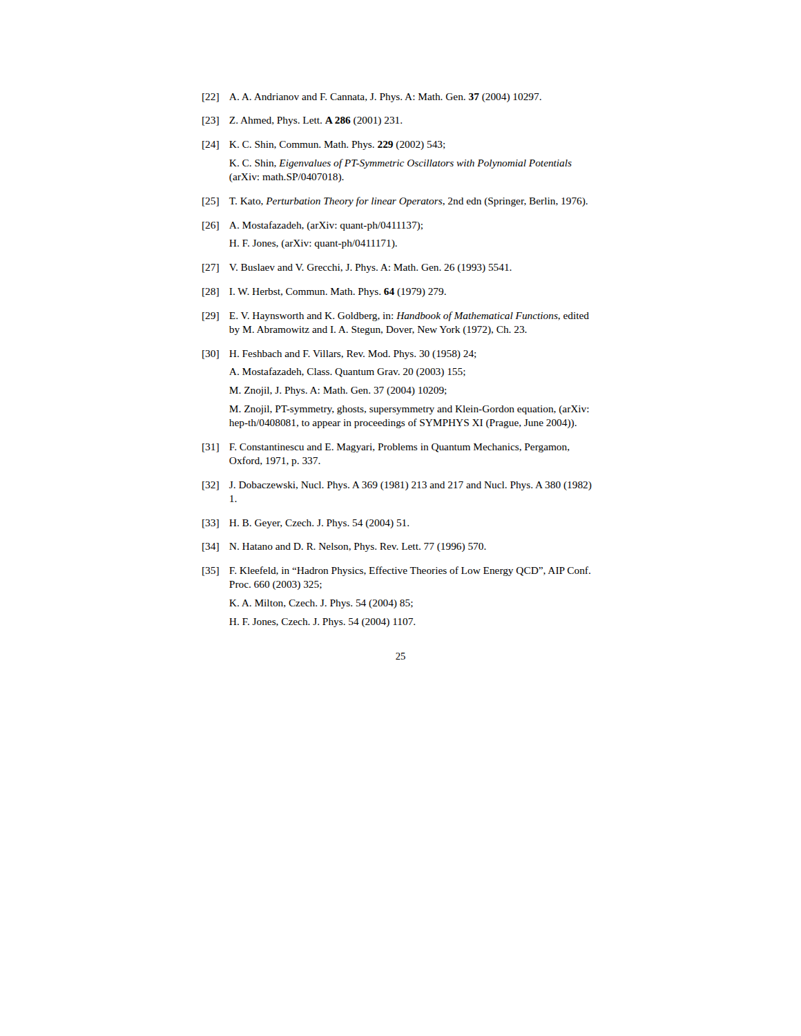[22] A. A. Andrianov and F. Cannata, J. Phys. A: Math. Gen. 37 (2004) 10297.
[23] Z. Ahmed, Phys. Lett. A 286 (2001) 231.
[24] K. C. Shin, Commun. Math. Phys. 229 (2002) 543; K. C. Shin, Eigenvalues of PT-Symmetric Oscillators with Polynomial Potentials (arXiv: math.SP/0407018).
[25] T. Kato, Perturbation Theory for linear Operators, 2nd edn (Springer, Berlin, 1976).
[26] A. Mostafazadeh, (arXiv: quant-ph/0411137); H. F. Jones, (arXiv: quant-ph/0411171).
[27] V. Buslaev and V. Grecchi, J. Phys. A: Math. Gen. 26 (1993) 5541.
[28] I. W. Herbst, Commun. Math. Phys. 64 (1979) 279.
[29] E. V. Haynsworth and K. Goldberg, in: Handbook of Mathematical Functions, edited by M. Abramowitz and I. A. Stegun, Dover, New York (1972), Ch. 23.
[30] H. Feshbach and F. Villars, Rev. Mod. Phys. 30 (1958) 24; A. Mostafazadeh, Class. Quantum Grav. 20 (2003) 155; M. Znojil, J. Phys. A: Math. Gen. 37 (2004) 10209; M. Znojil, PT-symmetry, ghosts, supersymmetry and Klein-Gordon equation, (arXiv: hep-th/0408081, to appear in proceedings of SYMPHYS XI (Prague, June 2004)).
[31] F. Constantinescu and E. Magyari, Problems in Quantum Mechanics, Pergamon, Oxford, 1971, p. 337.
[32] J. Dobaczewski, Nucl. Phys. A 369 (1981) 213 and 217 and Nucl. Phys. A 380 (1982) 1.
[33] H. B. Geyer, Czech. J. Phys. 54 (2004) 51.
[34] N. Hatano and D. R. Nelson, Phys. Rev. Lett. 77 (1996) 570.
[35] F. Kleefeld, in “Hadron Physics, Effective Theories of Low Energy QCD”, AIP Conf. Proc. 660 (2003) 325; K. A. Milton, Czech. J. Phys. 54 (2004) 85; H. F. Jones, Czech. J. Phys. 54 (2004) 1107.
25